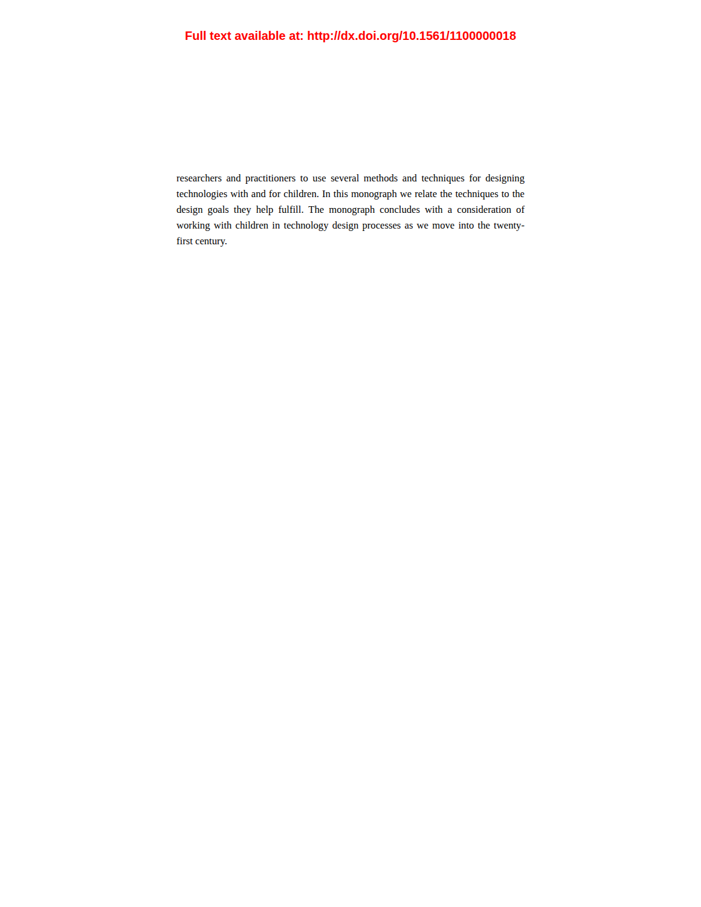Full text available at: http://dx.doi.org/10.1561/1100000018
researchers and practitioners to use several methods and techniques for designing technologies with and for children. In this monograph we relate the techniques to the design goals they help fulfill. The monograph concludes with a consideration of working with children in technology design processes as we move into the twenty-first century.